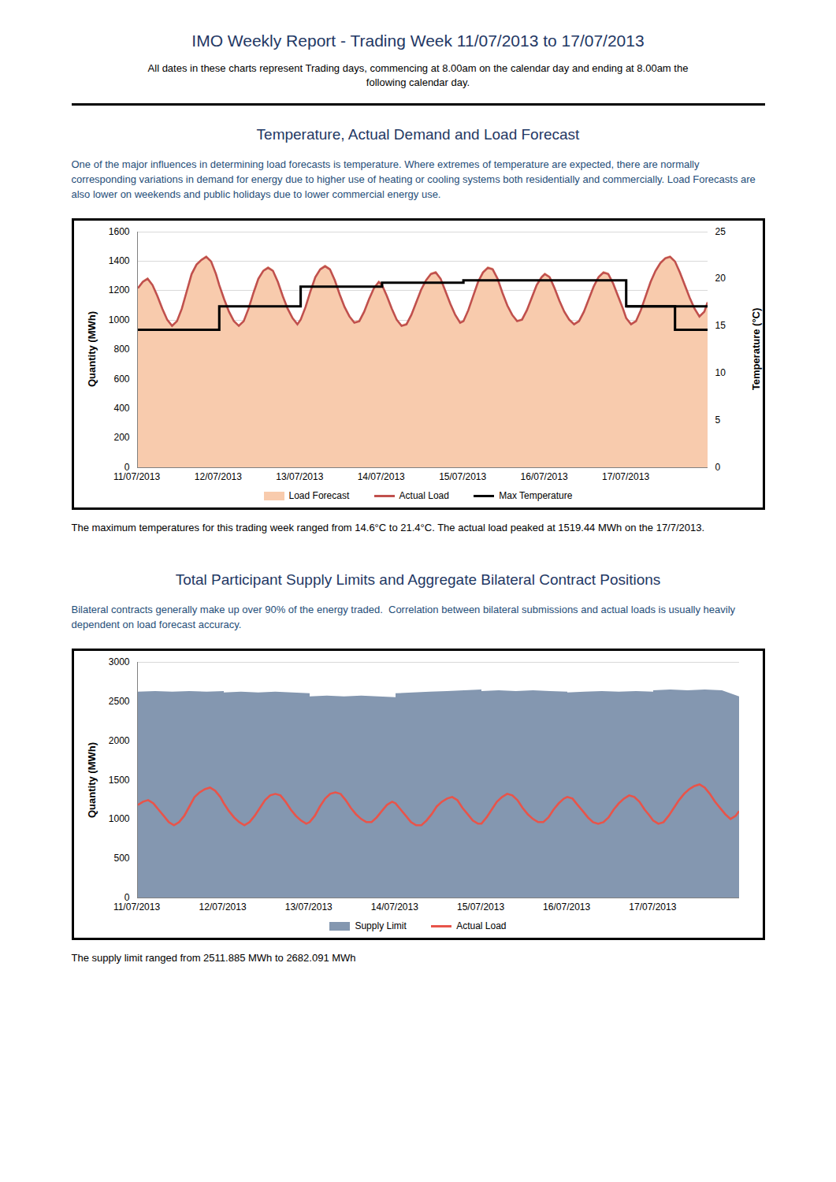IMO Weekly Report - Trading Week 11/07/2013 to 17/07/2013
All dates in these charts represent Trading days, commencing at 8.00am on the calendar day and ending at 8.00am the following calendar day.
Temperature, Actual Demand and Load Forecast
One of the major influences in determining load forecasts is temperature. Where extremes of temperature are expected, there are normally corresponding variations in demand for energy due to higher use of heating or cooling systems both residentially and commercially. Load Forecasts are also lower on weekends and public holidays due to lower commercial energy use.
Quantity (MWh)
Temperature (°C)
1600
1400
1200
1000
800
600
400
200
0
25
20
15
10
5
0
11/07/2013 12/07/2013 13/07/2013 14/07/2013 15/07/2013 16/07/2013 17/07/2013
Load Forecast Actual Load Max Temperature
The maximum temperatures for this trading week ranged from 14.6°C to 21.4°C. The actual load peaked at 1519.44 MWh on the 17/7/2013.
Total Participant Supply Limits and Aggregate Bilateral Contract Positions
Bilateral contracts generally make up over 90% of the energy traded. Correlation between bilateral submissions and actual loads is usually heavily dependent on load forecast accuracy.
Quantity (MWh)
3000
2500
2000
1500
1000
500
0
11/07/2013 12/07/2013 13/07/2013 14/07/2013 15/07/2013 16/07/2013 17/07/2013
Supply Limit Actual Load
The supply limit ranged from 2511.885 MWh to 2682.091 MWh